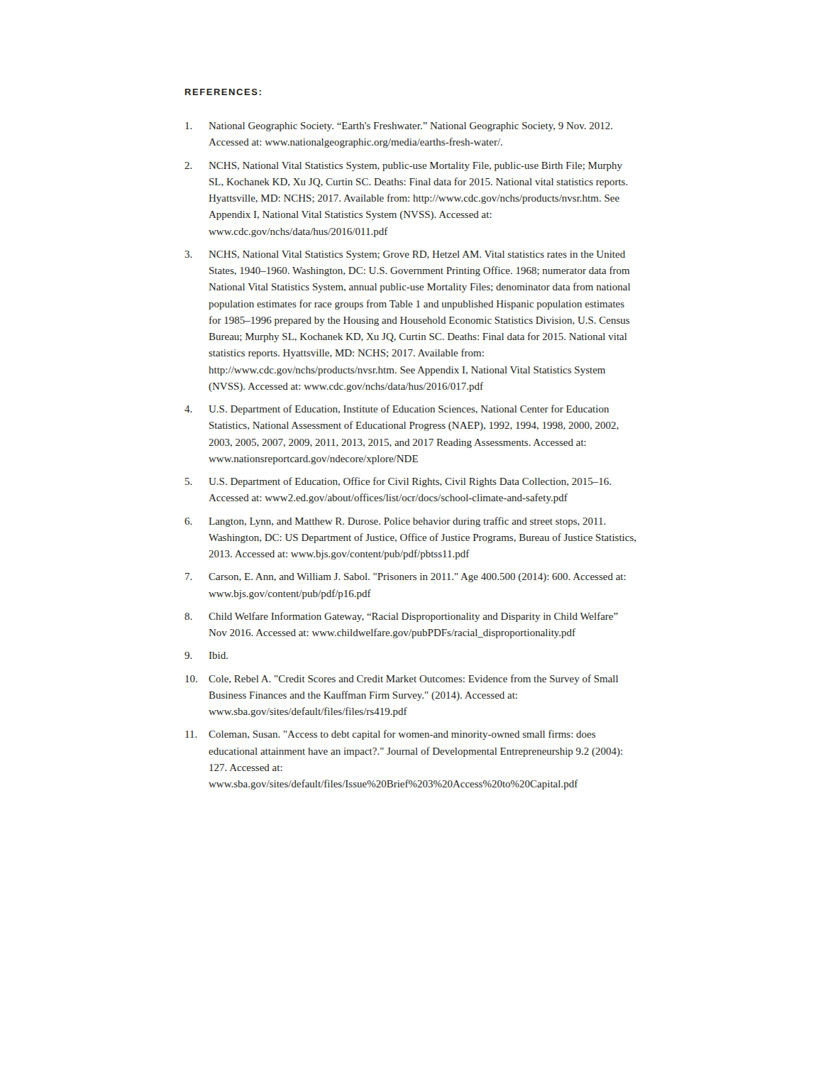References:
National Geographic Society. “Earth's Freshwater.” National Geographic Society, 9 Nov. 2012. Accessed at: www.nationalgeographic.org/media/earths-fresh-water/.
NCHS, National Vital Statistics System, public-use Mortality File, public-use Birth File; Murphy SL, Kochanek KD, Xu JQ, Curtin SC. Deaths: Final data for 2015. National vital statistics reports. Hyattsville, MD: NCHS; 2017. Available from: http://www.cdc.gov/nchs/products/nvsr.htm. See Appendix I, National Vital Statistics System (NVSS). Accessed at: www.cdc.gov/nchs/data/hus/2016/011.pdf
NCHS, National Vital Statistics System; Grove RD, Hetzel AM. Vital statistics rates in the United States, 1940–1960. Washington, DC: U.S. Government Printing Office. 1968; numerator data from National Vital Statistics System, annual public-use Mortality Files; denominator data from national population estimates for race groups from Table 1 and unpublished Hispanic population estimates for 1985–1996 prepared by the Housing and Household Economic Statistics Division, U.S. Census Bureau; Murphy SL, Kochanek KD, Xu JQ, Curtin SC. Deaths: Final data for 2015. National vital statistics reports. Hyattsville, MD: NCHS; 2017. Available from: http://www.cdc.gov/nchs/products/nvsr.htm. See Appendix I, National Vital Statistics System (NVSS). Accessed at: www.cdc.gov/nchs/data/hus/2016/017.pdf
U.S. Department of Education, Institute of Education Sciences, National Center for Education Statistics, National Assessment of Educational Progress (NAEP), 1992, 1994, 1998, 2000, 2002, 2003, 2005, 2007, 2009, 2011, 2013, 2015, and 2017 Reading Assessments. Accessed at: www.nationsreportcard.gov/ndecore/xplore/NDE
U.S. Department of Education, Office for Civil Rights, Civil Rights Data Collection, 2015–16. Accessed at: www2.ed.gov/about/offices/list/ocr/docs/school-climate-and-safety.pdf
Langton, Lynn, and Matthew R. Durose. Police behavior during traffic and street stops, 2011. Washington, DC: US Department of Justice, Office of Justice Programs, Bureau of Justice Statistics, 2013. Accessed at: www.bjs.gov/content/pub/pdf/pbtss11.pdf
Carson, E. Ann, and William J. Sabol. "Prisoners in 2011." Age 400.500 (2014): 600. Accessed at: www.bjs.gov/content/pub/pdf/p16.pdf
Child Welfare Information Gateway, “Racial Disproportionality and Disparity in Child Welfare” Nov 2016. Accessed at: www.childwelfare.gov/pubPDFs/racial_disproportionality.pdf
Ibid.
Cole, Rebel A. "Credit Scores and Credit Market Outcomes: Evidence from the Survey of Small Business Finances and the Kauffman Firm Survey." (2014). Accessed at: www.sba.gov/sites/default/files/files/rs419.pdf
Coleman, Susan. "Access to debt capital for women-and minority-owned small firms: does educational attainment have an impact?." Journal of Developmental Entrepreneurship 9.2 (2004): 127. Accessed at: www.sba.gov/sites/default/files/Issue%20Brief%203%20Access%20to%20Capital.pdf